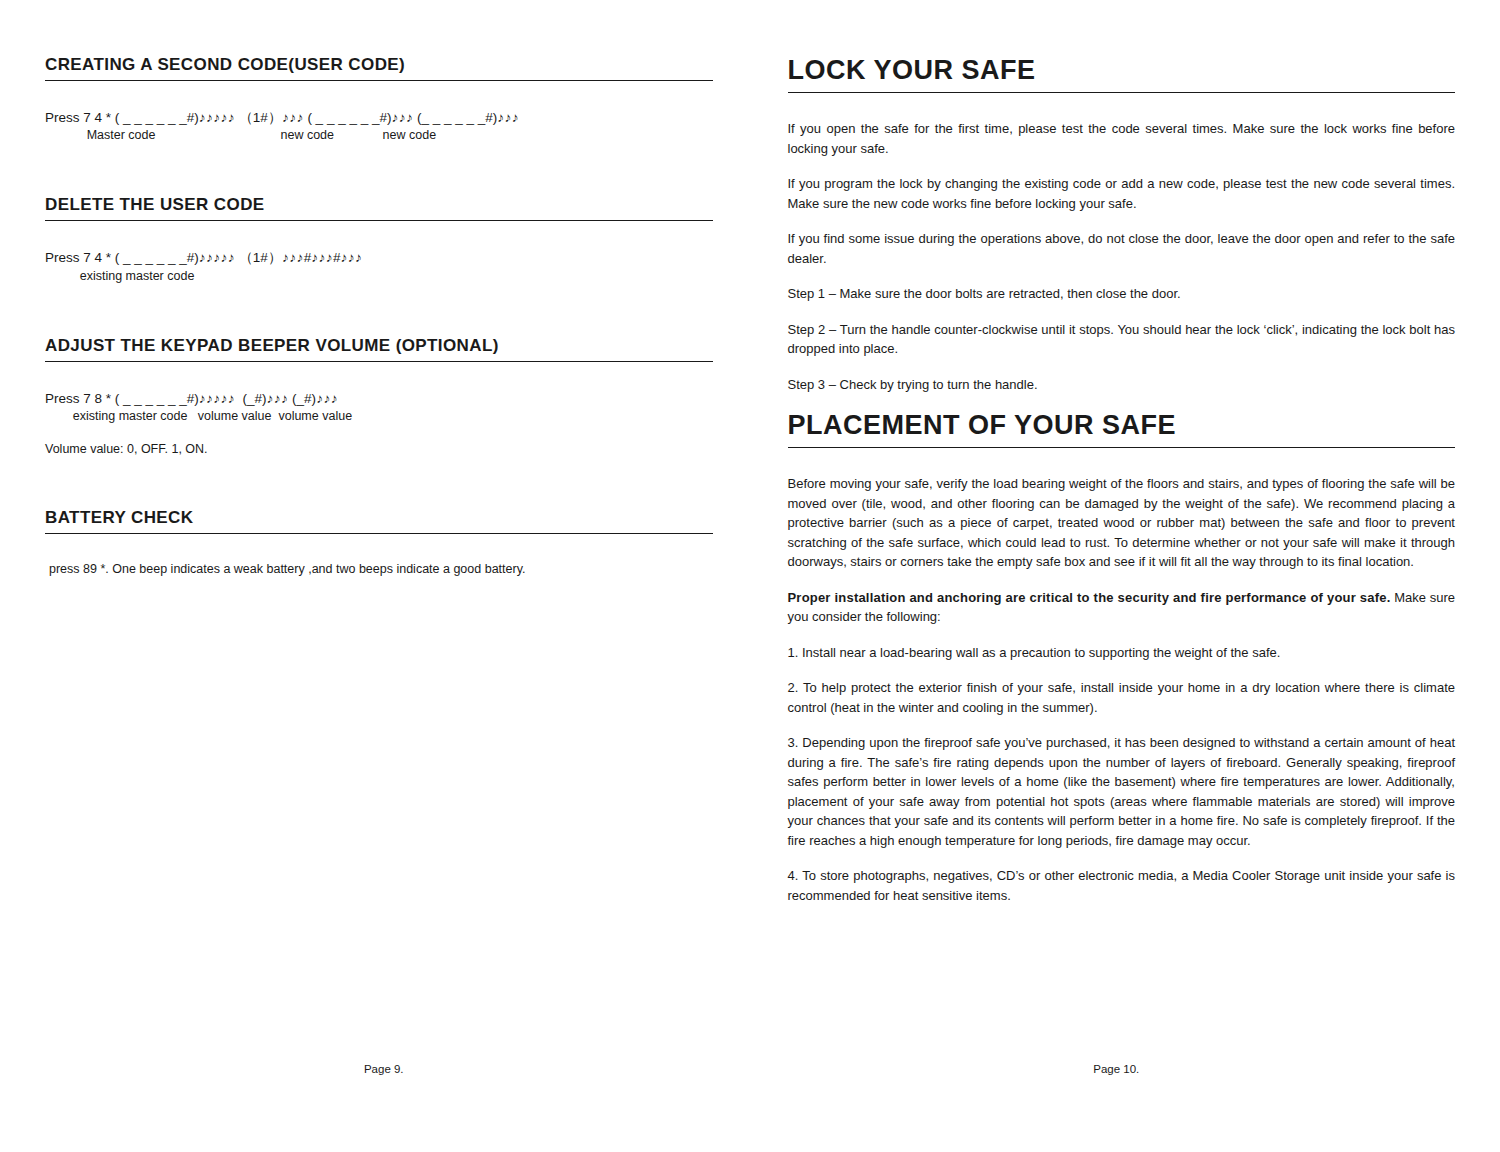Creating a Second Code(User Code)
Press 7 4 * ( _ _ _ _ _ _#)♪♪♪♪♪ （1#）♪♪♪ ( _ _ _ _ _ _#)♪♪♪ (_ _ _ _ _ _#)♪♪♪
Master code new code new code
Delete the User Code
Press 7 4 * ( _ _ _ _ _ _#)♪♪♪♪♪ （1#）♪♪♪#♪♪♪#♪♪♪
existing master code
Adjust the Keypad Beeper Volume (Optional)
Press 7 8 * ( _ _ _ _ _ _#)♪♪♪♪♪ (_#)♪♪♪ (_#)♪♪♪
existing master code volume value volume value
Volume value: 0, OFF. 1, ON.
Battery Check
press 89 *. One beep indicates a weak battery ,and two beeps indicate a good battery.
Page 9.
Lock Your Safe
If you open the safe for the first time, please test the code several times. Make sure the lock works fine before locking your safe.
If you program the lock by changing the existing code or add a new code, please test the new code several times. Make sure the new code works fine before locking your safe.
If you find some issue during the operations above, do not close the door, leave the door open and refer to the safe dealer.
Step 1 – Make sure the door bolts are retracted, then close the door.
Step 2 – Turn the handle counter-clockwise until it stops. You should hear the lock ‘click’, indicating the lock bolt has dropped into place.
Step 3 – Check by trying to turn the handle.
Placement of Your Safe
Before moving your safe, verify the load bearing weight of the floors and stairs, and types of flooring the safe will be moved over (tile, wood, and other flooring can be damaged by the weight of the safe). We recommend placing a protective barrier (such as a piece of carpet, treated wood or rubber mat) between the safe and floor to prevent scratching of the safe surface, which could lead to rust. To determine whether or not your safe will make it through doorways, stairs or corners take the empty safe box and see if it will fit all the way through to its final location.
Proper installation and anchoring are critical to the security and fire performance of your safe. Make sure you consider the following:
1. Install near a load-bearing wall as a precaution to supporting the weight of the safe.
2. To help protect the exterior finish of your safe, install inside your home in a dry location where there is climate control (heat in the winter and cooling in the summer).
3. Depending upon the fireproof safe you’ve purchased, it has been designed to withstand a certain amount of heat during a fire. The safe’s fire rating depends upon the number of layers of fireboard. Generally speaking, fireproof safes perform better in lower levels of a home (like the basement) where fire temperatures are lower. Additionally, placement of your safe away from potential hot spots (areas where flammable materials are stored) will improve your chances that your safe and its contents will perform better in a home fire. No safe is completely fireproof. If the fire reaches a high enough temperature for long periods, fire damage may occur.
4. To store photographs, negatives, CD’s or other electronic media, a Media Cooler Storage unit inside your safe is recommended for heat sensitive items.
Page 10.